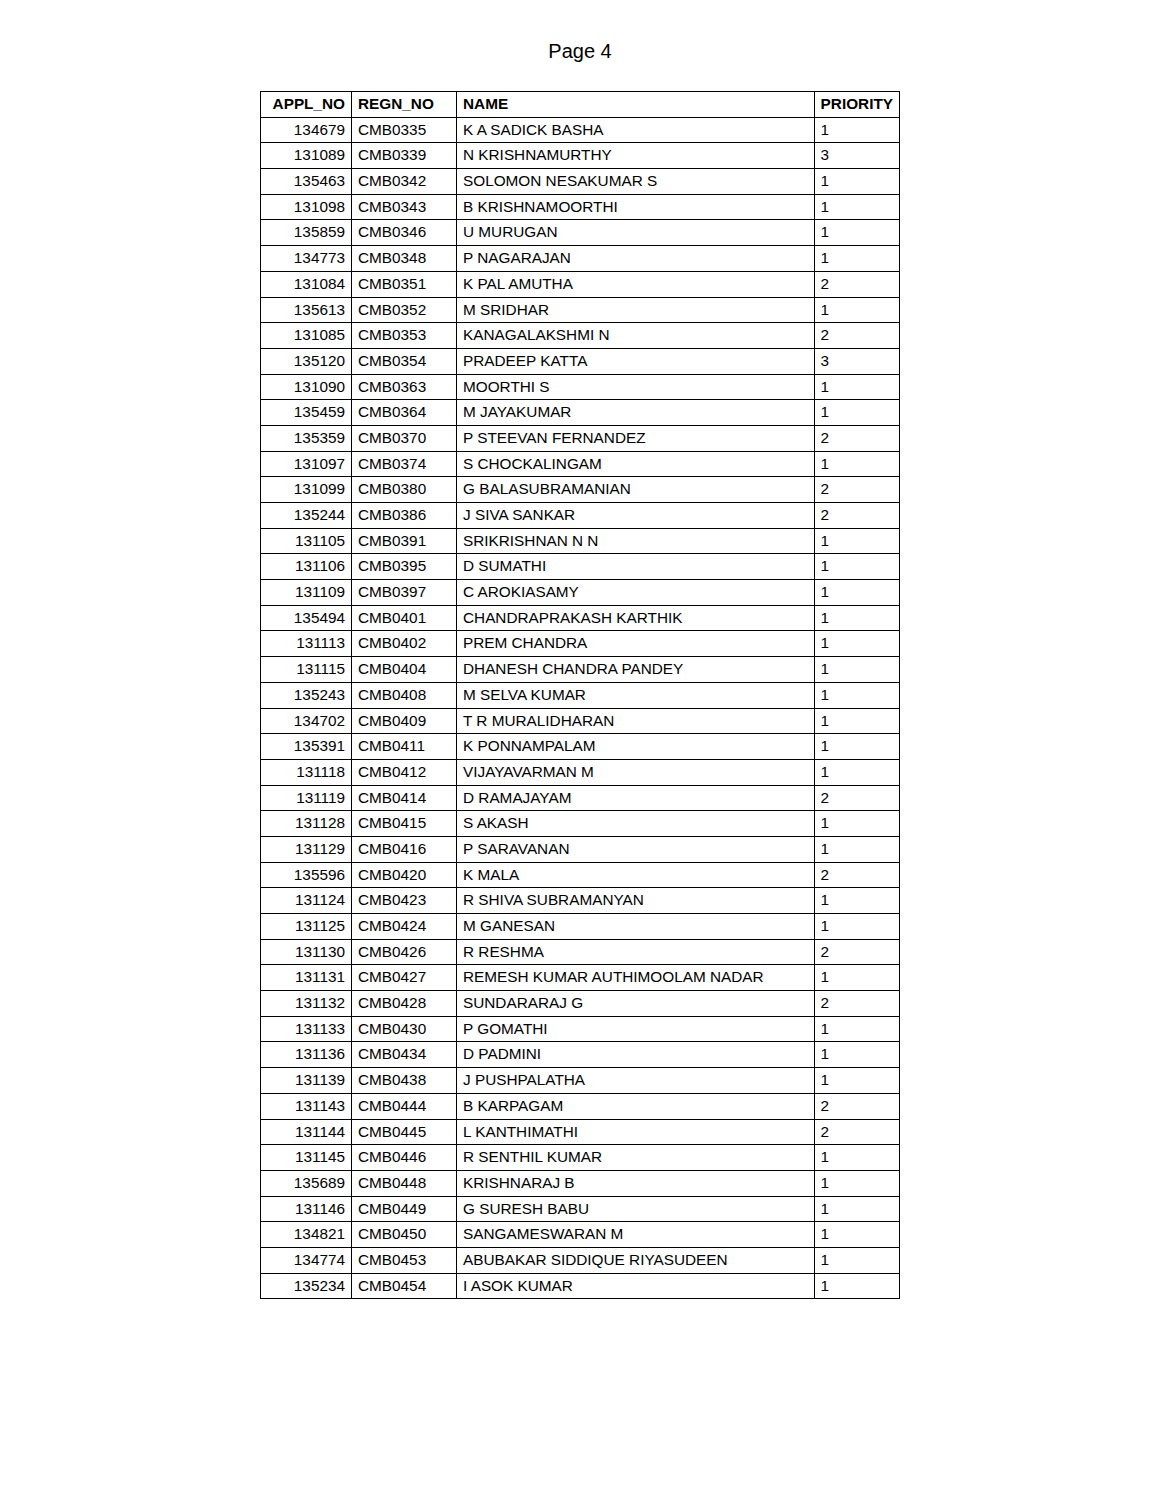Page 4
| APPL_NO | REGN_NO | NAME | PRIORITY |
| --- | --- | --- | --- |
| 134679 | CMB0335 | K A SADICK BASHA | 1 |
| 131089 | CMB0339 | N KRISHNAMURTHY | 3 |
| 135463 | CMB0342 | SOLOMON NESAKUMAR S | 1 |
| 131098 | CMB0343 | B KRISHNAMOORTHI | 1 |
| 135859 | CMB0346 | U MURUGAN | 1 |
| 134773 | CMB0348 | P NAGARAJAN | 1 |
| 131084 | CMB0351 | K PAL AMUTHA | 2 |
| 135613 | CMB0352 | M SRIDHAR | 1 |
| 131085 | CMB0353 | KANAGALAKSHMI N | 2 |
| 135120 | CMB0354 | PRADEEP KATTA | 3 |
| 131090 | CMB0363 | MOORTHI S | 1 |
| 135459 | CMB0364 | M JAYAKUMAR | 1 |
| 135359 | CMB0370 | P STEEVAN FERNANDEZ | 2 |
| 131097 | CMB0374 | S CHOCKALINGAM | 1 |
| 131099 | CMB0380 | G BALASUBRAMANIAN | 2 |
| 135244 | CMB0386 | J SIVA SANKAR | 2 |
| 131105 | CMB0391 | SRIKRISHNAN N N | 1 |
| 131106 | CMB0395 | D SUMATHI | 1 |
| 131109 | CMB0397 | C AROKIASAMY | 1 |
| 135494 | CMB0401 | CHANDRAPRAKASH KARTHIK | 1 |
| 131113 | CMB0402 | PREM CHANDRA | 1 |
| 131115 | CMB0404 | DHANESH CHANDRA PANDEY | 1 |
| 135243 | CMB0408 | M SELVA KUMAR | 1 |
| 134702 | CMB0409 | T R MURALIDHARAN | 1 |
| 135391 | CMB0411 | K PONNAMPALAM | 1 |
| 131118 | CMB0412 | VIJAYAVARMAN M | 1 |
| 131119 | CMB0414 | D RAMAJAYAM | 2 |
| 131128 | CMB0415 | S AKASH | 1 |
| 131129 | CMB0416 | P SARAVANAN | 1 |
| 135596 | CMB0420 | K MALA | 2 |
| 131124 | CMB0423 | R SHIVA SUBRAMANYAN | 1 |
| 131125 | CMB0424 | M GANESAN | 1 |
| 131130 | CMB0426 | R RESHMA | 2 |
| 131131 | CMB0427 | REMESH KUMAR AUTHIMOOLAM NADAR | 1 |
| 131132 | CMB0428 | SUNDARARAJ G | 2 |
| 131133 | CMB0430 | P GOMATHI | 1 |
| 131136 | CMB0434 | D PADMINI | 1 |
| 131139 | CMB0438 | J PUSHPALATHA | 1 |
| 131143 | CMB0444 | B KARPAGAM | 2 |
| 131144 | CMB0445 | L KANTHIMATHI | 2 |
| 131145 | CMB0446 | R SENTHIL KUMAR | 1 |
| 135689 | CMB0448 | KRISHNARAJ B | 1 |
| 131146 | CMB0449 | G SURESH BABU | 1 |
| 134821 | CMB0450 | SANGAMESWARAN M | 1 |
| 134774 | CMB0453 | ABUBAKAR SIDDIQUE RIYASUDEEN | 1 |
| 135234 | CMB0454 | I ASOK KUMAR | 1 |